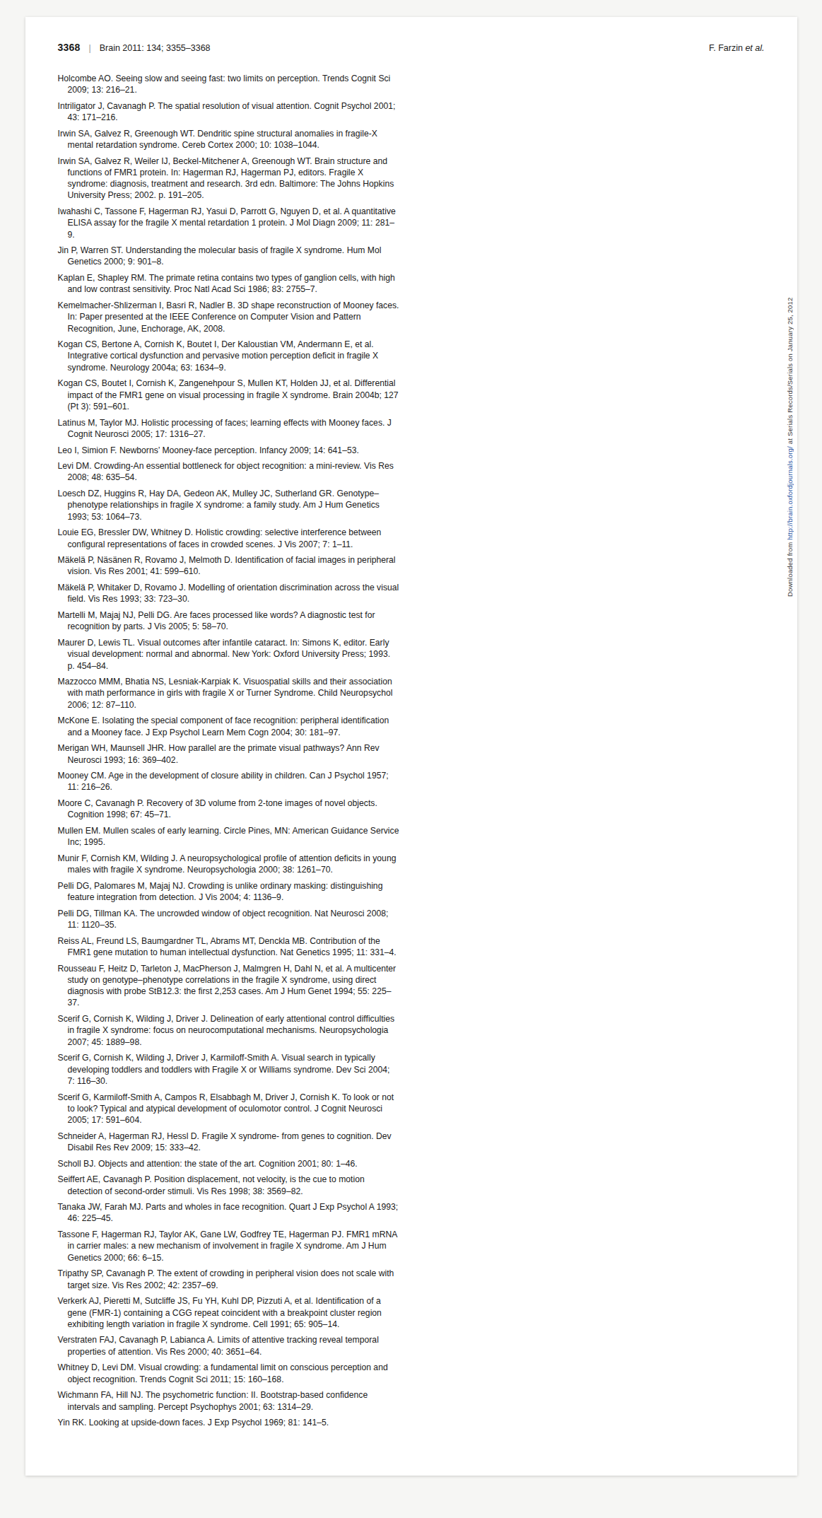3368 | Brain 2011: 134; 3355–3368 F. Farzin et al.
Holcombe AO. Seeing slow and seeing fast: two limits on perception. Trends Cognit Sci 2009; 13: 216–21.
Intriligator J, Cavanagh P. The spatial resolution of visual attention. Cognit Psychol 2001; 43: 171–216.
Irwin SA, Galvez R, Greenough WT. Dendritic spine structural anomalies in fragile-X mental retardation syndrome. Cereb Cortex 2000; 10: 1038–1044.
Irwin SA, Galvez R, Weiler IJ, Beckel-Mitchener A, Greenough WT. Brain structure and functions of FMR1 protein. In: Hagerman RJ, Hagerman PJ, editors. Fragile X syndrome: diagnosis, treatment and research. 3rd edn. Baltimore: The Johns Hopkins University Press; 2002. p. 191–205.
Iwahashi C, Tassone F, Hagerman RJ, Yasui D, Parrott G, Nguyen D, et al. A quantitative ELISA assay for the fragile X mental retardation 1 protein. J Mol Diagn 2009; 11: 281–9.
Jin P, Warren ST. Understanding the molecular basis of fragile X syndrome. Hum Mol Genetics 2000; 9: 901–8.
Kaplan E, Shapley RM. The primate retina contains two types of ganglion cells, with high and low contrast sensitivity. Proc Natl Acad Sci 1986; 83: 2755–7.
Kemelmacher-Shlizerman I, Basri R, Nadler B. 3D shape reconstruction of Mooney faces. In: Paper presented at the IEEE Conference on Computer Vision and Pattern Recognition, June, Enchorage, AK, 2008.
Kogan CS, Bertone A, Cornish K, Boutet I, Der Kaloustian VM, Andermann E, et al. Integrative cortical dysfunction and pervasive motion perception deficit in fragile X syndrome. Neurology 2004a; 63: 1634–9.
Kogan CS, Boutet I, Cornish K, Zangenehpour S, Mullen KT, Holden JJ, et al. Differential impact of the FMR1 gene on visual processing in fragile X syndrome. Brain 2004b; 127 (Pt 3): 591–601.
Latinus M, Taylor MJ. Holistic processing of faces; learning effects with Mooney faces. J Cognit Neurosci 2005; 17: 1316–27.
Leo I, Simion F. Newborns’ Mooney-face perception. Infancy 2009; 14: 641–53.
Levi DM. Crowding-An essential bottleneck for object recognition: a mini-review. Vis Res 2008; 48: 635–54.
Loesch DZ, Huggins R, Hay DA, Gedeon AK, Mulley JC, Sutherland GR. Genotype–phenotype relationships in fragile X syndrome: a family study. Am J Hum Genetics 1993; 53: 1064–73.
Louie EG, Bressler DW, Whitney D. Holistic crowding: selective interference between configural representations of faces in crowded scenes. J Vis 2007; 7: 1–11.
Mäkelä P, Näsänen R, Rovamo J, Melmoth D. Identification of facial images in peripheral vision. Vis Res 2001; 41: 599–610.
Mäkelä P, Whitaker D, Rovamo J. Modelling of orientation discrimination across the visual field. Vis Res 1993; 33: 723–30.
Martelli M, Majaj NJ, Pelli DG. Are faces processed like words? A diagnostic test for recognition by parts. J Vis 2005; 5: 58–70.
Maurer D, Lewis TL. Visual outcomes after infantile cataract. In: Simons K, editor. Early visual development: normal and abnormal. New York: Oxford University Press; 1993. p. 454–84.
Mazzocco MMM, Bhatia NS, Lesniak-Karpiak K. Visuospatial skills and their association with math performance in girls with fragile X or Turner Syndrome. Child Neuropsychol 2006; 12: 87–110.
McKone E. Isolating the special component of face recognition: peripheral identification and a Mooney face. J Exp Psychol Learn Mem Cogn 2004; 30: 181–97.
Merigan WH, Maunsell JHR. How parallel are the primate visual pathways? Ann Rev Neurosci 1993; 16: 369–402.
Mooney CM. Age in the development of closure ability in children. Can J Psychol 1957; 11: 216–26.
Moore C, Cavanagh P. Recovery of 3D volume from 2-tone images of novel objects. Cognition 1998; 67: 45–71.
Mullen EM. Mullen scales of early learning. Circle Pines, MN: American Guidance Service Inc; 1995.
Munir F, Cornish KM, Wilding J. A neuropsychological profile of attention deficits in young males with fragile X syndrome. Neuropsychologia 2000; 38: 1261–70.
Pelli DG, Palomares M, Majaj NJ. Crowding is unlike ordinary masking: distinguishing feature integration from detection. J Vis 2004; 4: 1136–9.
Pelli DG, Tillman KA. The uncrowded window of object recognition. Nat Neurosci 2008; 11: 1120–35.
Reiss AL, Freund LS, Baumgardner TL, Abrams MT, Denckla MB. Contribution of the FMR1 gene mutation to human intellectual dysfunction. Nat Genetics 1995; 11: 331–4.
Rousseau F, Heitz D, Tarleton J, MacPherson J, Malmgren H, Dahl N, et al. A multicenter study on genotype–phenotype correlations in the fragile X syndrome, using direct diagnosis with probe StB12.3: the first 2,253 cases. Am J Hum Genet 1994; 55: 225–37.
Scerif G, Cornish K, Wilding J, Driver J. Delineation of early attentional control difficulties in fragile X syndrome: focus on neurocomputational mechanisms. Neuropsychologia 2007; 45: 1889–98.
Scerif G, Cornish K, Wilding J, Driver J, Karmiloff-Smith A. Visual search in typically developing toddlers and toddlers with Fragile X or Williams syndrome. Dev Sci 2004; 7: 116–30.
Scerif G, Karmiloff-Smith A, Campos R, Elsabbagh M, Driver J, Cornish K. To look or not to look? Typical and atypical development of oculomotor control. J Cognit Neurosci 2005; 17: 591–604.
Schneider A, Hagerman RJ, Hessl D. Fragile X syndrome- from genes to cognition. Dev Disabil Res Rev 2009; 15: 333–42.
Scholl BJ. Objects and attention: the state of the art. Cognition 2001; 80: 1–46.
Seiffert AE, Cavanagh P. Position displacement, not velocity, is the cue to motion detection of second-order stimuli. Vis Res 1998; 38: 3569–82.
Tanaka JW, Farah MJ. Parts and wholes in face recognition. Quart J Exp Psychol A 1993; 46: 225–45.
Tassone F, Hagerman RJ, Taylor AK, Gane LW, Godfrey TE, Hagerman PJ. FMR1 mRNA in carrier males: a new mechanism of involvement in fragile X syndrome. Am J Hum Genetics 2000; 66: 6–15.
Tripathy SP, Cavanagh P. The extent of crowding in peripheral vision does not scale with target size. Vis Res 2002; 42: 2357–69.
Verkerk AJ, Pieretti M, Sutcliffe JS, Fu YH, Kuhl DP, Pizzuti A, et al. Identification of a gene (FMR-1) containing a CGG repeat coincident with a breakpoint cluster region exhibiting length variation in fragile X syndrome. Cell 1991; 65: 905–14.
Verstraten FAJ, Cavanagh P, Labianca A. Limits of attentive tracking reveal temporal properties of attention. Vis Res 2000; 40: 3651–64.
Whitney D, Levi DM. Visual crowding: a fundamental limit on conscious perception and object recognition. Trends Cognit Sci 2011; 15: 160–168.
Wichmann FA, Hill NJ. The psychometric function: II. Bootstrap-based confidence intervals and sampling. Percept Psychophys 2001; 63: 1314–29.
Yin RK. Looking at upside-down faces. J Exp Psychol 1969; 81: 141–5.
Downloaded from http://brain.oxfordjournals.org/ at Serials Records/Serials on January 25, 2012